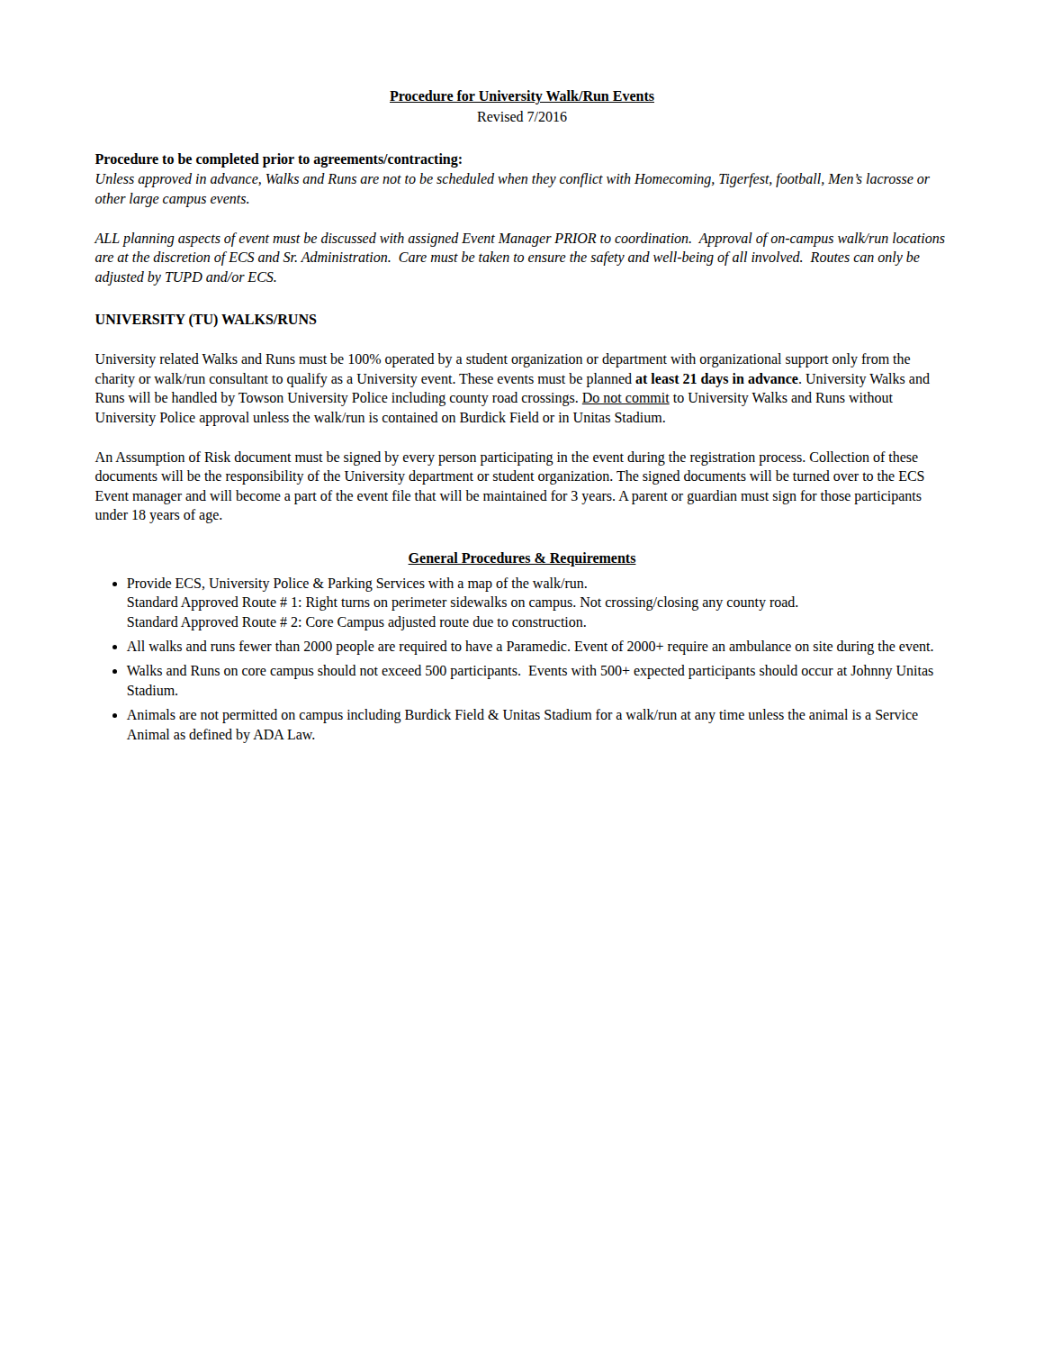Procedure for University Walk/Run Events
Revised 7/2016
Procedure to be completed prior to agreements/contracting:
Unless approved in advance, Walks and Runs are not to be scheduled when they conflict with Homecoming, Tigerfest, football, Men’s lacrosse or other large campus events.
ALL planning aspects of event must be discussed with assigned Event Manager PRIOR to coordination. Approval of on-campus walk/run locations are at the discretion of ECS and Sr. Administration. Care must be taken to ensure the safety and well-being of all involved. Routes can only be adjusted by TUPD and/or ECS.
UNIVERSITY (TU) WALKS/RUNS
University related Walks and Runs must be 100% operated by a student organization or department with organizational support only from the charity or walk/run consultant to qualify as a University event. These events must be planned at least 21 days in advance. University Walks and Runs will be handled by Towson University Police including county road crossings. Do not commit to University Walks and Runs without University Police approval unless the walk/run is contained on Burdick Field or in Unitas Stadium.
An Assumption of Risk document must be signed by every person participating in the event during the registration process. Collection of these documents will be the responsibility of the University department or student organization. The signed documents will be turned over to the ECS Event manager and will become a part of the event file that will be maintained for 3 years. A parent or guardian must sign for those participants under 18 years of age.
General Procedures & Requirements
Provide ECS, University Police & Parking Services with a map of the walk/run.
Standard Approved Route # 1: Right turns on perimeter sidewalks on campus. Not crossing/closing any county road.
Standard Approved Route # 2: Core Campus adjusted route due to construction.
All walks and runs fewer than 2000 people are required to have a Paramedic. Event of 2000+ require an ambulance on site during the event.
Walks and Runs on core campus should not exceed 500 participants. Events with 500+ expected participants should occur at Johnny Unitas Stadium.
Animals are not permitted on campus including Burdick Field & Unitas Stadium for a walk/run at any time unless the animal is a Service Animal as defined by ADA Law.